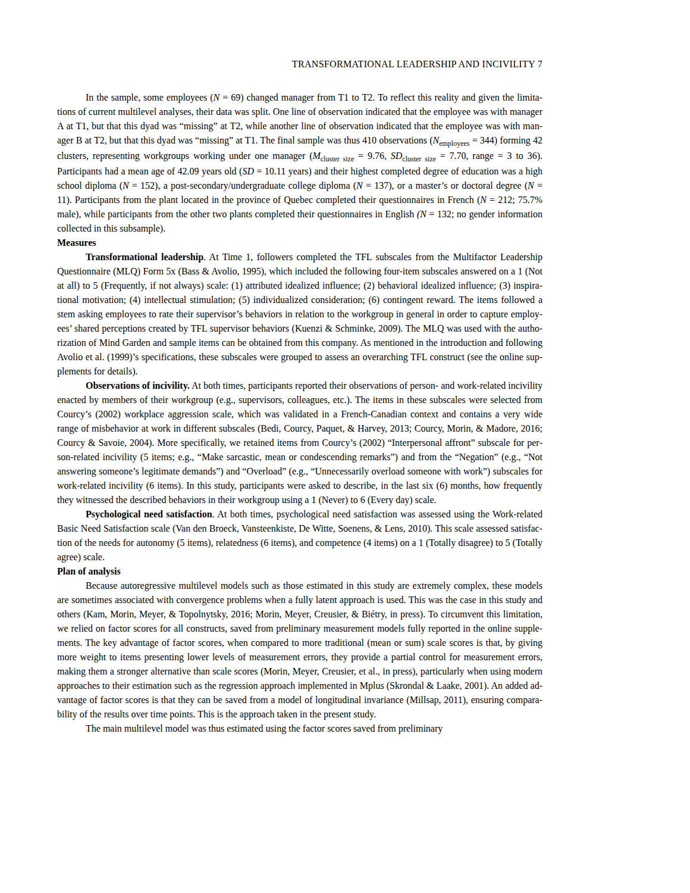TRANSFORMATIONAL LEADERSHIP AND INCIVILITY 7
In the sample, some employees (N = 69) changed manager from T1 to T2. To reflect this reality and given the limitations of current multilevel analyses, their data was split. One line of observation indicated that the employee was with manager A at T1, but that this dyad was “missing” at T2, while another line of observation indicated that the employee was with manager B at T2, but that this dyad was “missing” at T1. The final sample was thus 410 observations (Nemployees = 344) forming 42 clusters, representing workgroups working under one manager (Mcluster size = 9.76, SDcluster size = 7.70, range = 3 to 36). Participants had a mean age of 42.09 years old (SD = 10.11 years) and their highest completed degree of education was a high school diploma (N = 152), a post-secondary/undergraduate college diploma (N = 137), or a master’s or doctoral degree (N = 11). Participants from the plant located in the province of Quebec completed their questionnaires in French (N = 212; 75.7% male), while participants from the other two plants completed their questionnaires in English (N = 132; no gender information collected in this subsample).
Measures
Transformational leadership. At Time 1, followers completed the TFL subscales from the Multifactor Leadership Questionnaire (MLQ) Form 5x (Bass & Avolio, 1995), which included the following four-item subscales answered on a 1 (Not at all) to 5 (Frequently, if not always) scale: (1) attributed idealized influence; (2) behavioral idealized influence; (3) inspirational motivation; (4) intellectual stimulation; (5) individualized consideration; (6) contingent reward. The items followed a stem asking employees to rate their supervisor’s behaviors in relation to the workgroup in general in order to capture employees’ shared perceptions created by TFL supervisor behaviors (Kuenzi & Schminke, 2009). The MLQ was used with the authorization of Mind Garden and sample items can be obtained from this company. As mentioned in the introduction and following Avolio et al. (1999)’s specifications, these subscales were grouped to assess an overarching TFL construct (see the online supplements for details).
Observations of incivility. At both times, participants reported their observations of person- and work-related incivility enacted by members of their workgroup (e.g., supervisors, colleagues, etc.). The items in these subscales were selected from Courcy’s (2002) workplace aggression scale, which was validated in a French-Canadian context and contains a very wide range of misbehavior at work in different subscales (Bedi, Courcy, Paquet, & Harvey, 2013; Courcy, Morin, & Madore, 2016; Courcy & Savoie, 2004). More specifically, we retained items from Courcy’s (2002) “Interpersonal affront” subscale for person-related incivility (5 items; e.g., “Make sarcastic, mean or condescending remarks”) and from the “Negation” (e.g., “Not answering someone’s legitimate demands”) and “Overload” (e.g., “Unnecessarily overload someone with work”) subscales for work-related incivility (6 items). In this study, participants were asked to describe, in the last six (6) months, how frequently they witnessed the described behaviors in their workgroup using a 1 (Never) to 6 (Every day) scale.
Psychological need satisfaction. At both times, psychological need satisfaction was assessed using the Work-related Basic Need Satisfaction scale (Van den Broeck, Vansteenkiste, De Witte, Soenens, & Lens, 2010). This scale assessed satisfaction of the needs for autonomy (5 items), relatedness (6 items), and competence (4 items) on a 1 (Totally disagree) to 5 (Totally agree) scale.
Plan of analysis
Because autoregressive multilevel models such as those estimated in this study are extremely complex, these models are sometimes associated with convergence problems when a fully latent approach is used. This was the case in this study and others (Kam, Morin, Meyer, & Topolnytsky, 2016; Morin, Meyer, Creusier, & Biétry, in press). To circumvent this limitation, we relied on factor scores for all constructs, saved from preliminary measurement models fully reported in the online supplements. The key advantage of factor scores, when compared to more traditional (mean or sum) scale scores is that, by giving more weight to items presenting lower levels of measurement errors, they provide a partial control for measurement errors, making them a stronger alternative than scale scores (Morin, Meyer, Creusier, et al., in press), particularly when using modern approaches to their estimation such as the regression approach implemented in Mplus (Skrondal & Laake, 2001). An added advantage of factor scores is that they can be saved from a model of longitudinal invariance (Millsap, 2011), ensuring comparability of the results over time points. This is the approach taken in the present study.
The main multilevel model was thus estimated using the factor scores saved from preliminary